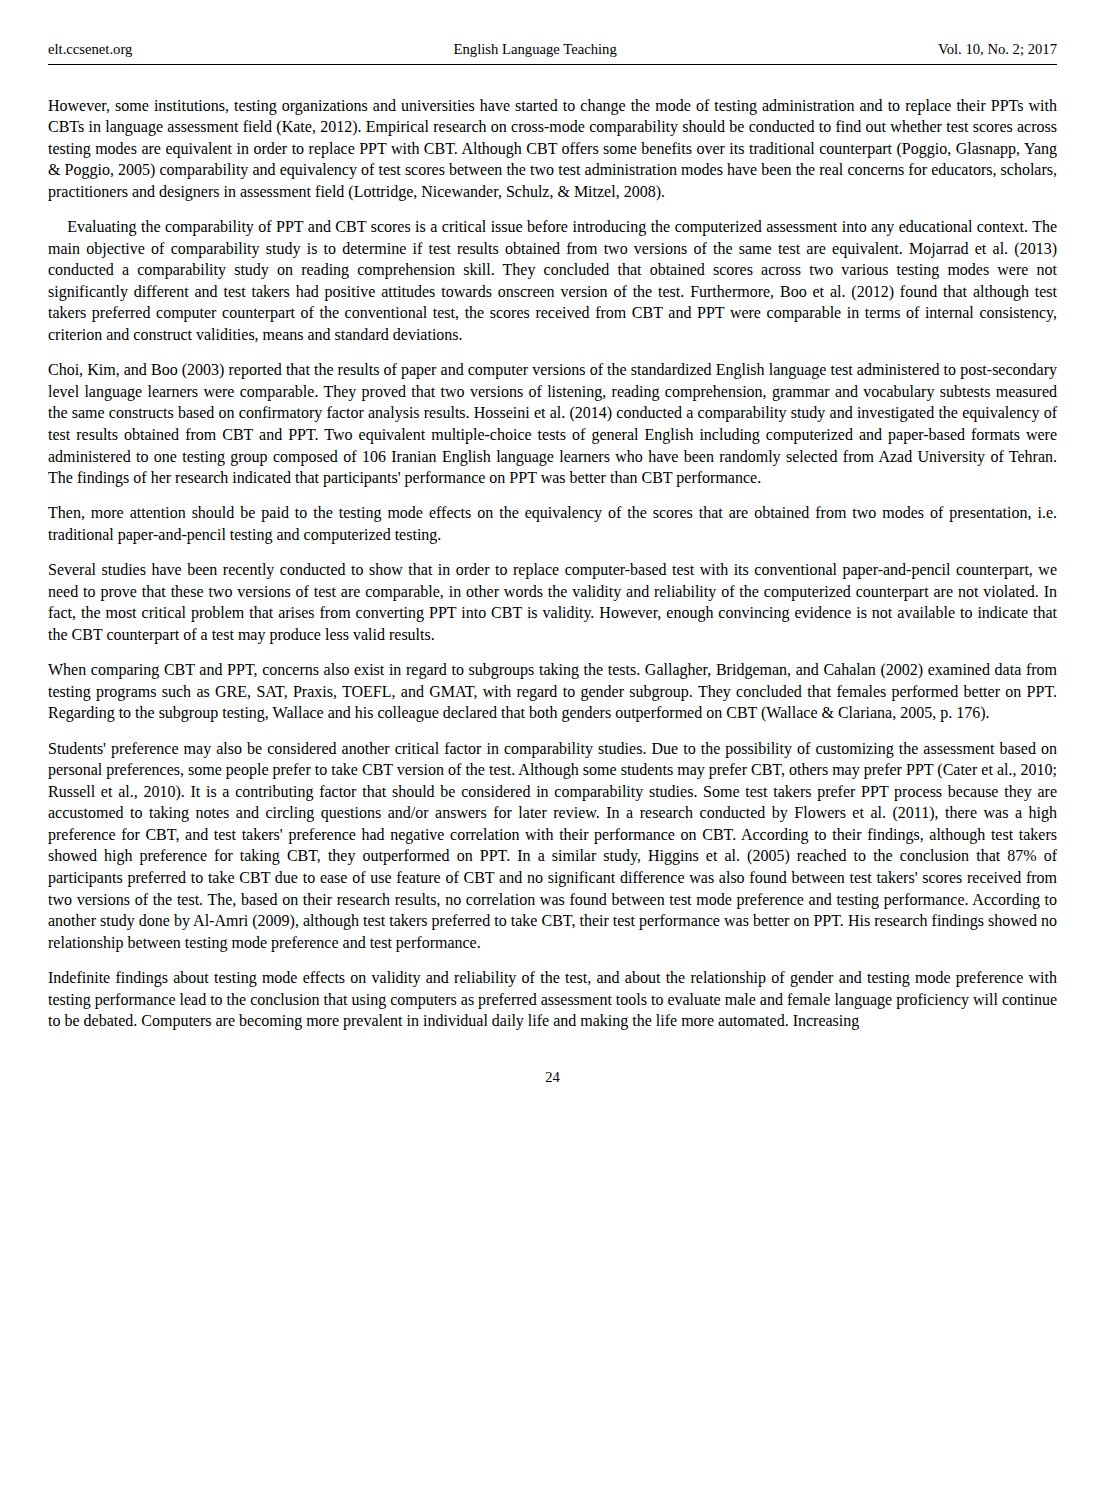elt.ccsenet.org English Language Teaching Vol. 10, No. 2; 2017
However, some institutions, testing organizations and universities have started to change the mode of testing administration and to replace their PPTs with CBTs in language assessment field (Kate, 2012). Empirical research on cross-mode comparability should be conducted to find out whether test scores across testing modes are equivalent in order to replace PPT with CBT. Although CBT offers some benefits over its traditional counterpart (Poggio, Glasnapp, Yang & Poggio, 2005) comparability and equivalency of test scores between the two test administration modes have been the real concerns for educators, scholars, practitioners and designers in assessment field (Lottridge, Nicewander, Schulz, & Mitzel, 2008).
Evaluating the comparability of PPT and CBT scores is a critical issue before introducing the computerized assessment into any educational context. The main objective of comparability study is to determine if test results obtained from two versions of the same test are equivalent. Mojarrad et al. (2013) conducted a comparability study on reading comprehension skill. They concluded that obtained scores across two various testing modes were not significantly different and test takers had positive attitudes towards onscreen version of the test. Furthermore, Boo et al. (2012) found that although test takers preferred computer counterpart of the conventional test, the scores received from CBT and PPT were comparable in terms of internal consistency, criterion and construct validities, means and standard deviations.
Choi, Kim, and Boo (2003) reported that the results of paper and computer versions of the standardized English language test administered to post-secondary level language learners were comparable. They proved that two versions of listening, reading comprehension, grammar and vocabulary subtests measured the same constructs based on confirmatory factor analysis results. Hosseini et al. (2014) conducted a comparability study and investigated the equivalency of test results obtained from CBT and PPT. Two equivalent multiple-choice tests of general English including computerized and paper-based formats were administered to one testing group composed of 106 Iranian English language learners who have been randomly selected from Azad University of Tehran. The findings of her research indicated that participants' performance on PPT was better than CBT performance.
Then, more attention should be paid to the testing mode effects on the equivalency of the scores that are obtained from two modes of presentation, i.e. traditional paper-and-pencil testing and computerized testing.
Several studies have been recently conducted to show that in order to replace computer-based test with its conventional paper-and-pencil counterpart, we need to prove that these two versions of test are comparable, in other words the validity and reliability of the computerized counterpart are not violated. In fact, the most critical problem that arises from converting PPT into CBT is validity. However, enough convincing evidence is not available to indicate that the CBT counterpart of a test may produce less valid results.
When comparing CBT and PPT, concerns also exist in regard to subgroups taking the tests. Gallagher, Bridgeman, and Cahalan (2002) examined data from testing programs such as GRE, SAT, Praxis, TOEFL, and GMAT, with regard to gender subgroup. They concluded that females performed better on PPT. Regarding to the subgroup testing, Wallace and his colleague declared that both genders outperformed on CBT (Wallace & Clariana, 2005, p. 176).
Students' preference may also be considered another critical factor in comparability studies. Due to the possibility of customizing the assessment based on personal preferences, some people prefer to take CBT version of the test. Although some students may prefer CBT, others may prefer PPT (Cater et al., 2010; Russell et al., 2010). It is a contributing factor that should be considered in comparability studies. Some test takers prefer PPT process because they are accustomed to taking notes and circling questions and/or answers for later review. In a research conducted by Flowers et al. (2011), there was a high preference for CBT, and test takers' preference had negative correlation with their performance on CBT. According to their findings, although test takers showed high preference for taking CBT, they outperformed on PPT. In a similar study, Higgins et al. (2005) reached to the conclusion that 87% of participants preferred to take CBT due to ease of use feature of CBT and no significant difference was also found between test takers' scores received from two versions of the test. The, based on their research results, no correlation was found between test mode preference and testing performance. According to another study done by Al-Amri (2009), although test takers preferred to take CBT, their test performance was better on PPT. His research findings showed no relationship between testing mode preference and test performance.
Indefinite findings about testing mode effects on validity and reliability of the test, and about the relationship of gender and testing mode preference with testing performance lead to the conclusion that using computers as preferred assessment tools to evaluate male and female language proficiency will continue to be debated. Computers are becoming more prevalent in individual daily life and making the life more automated. Increasing
24